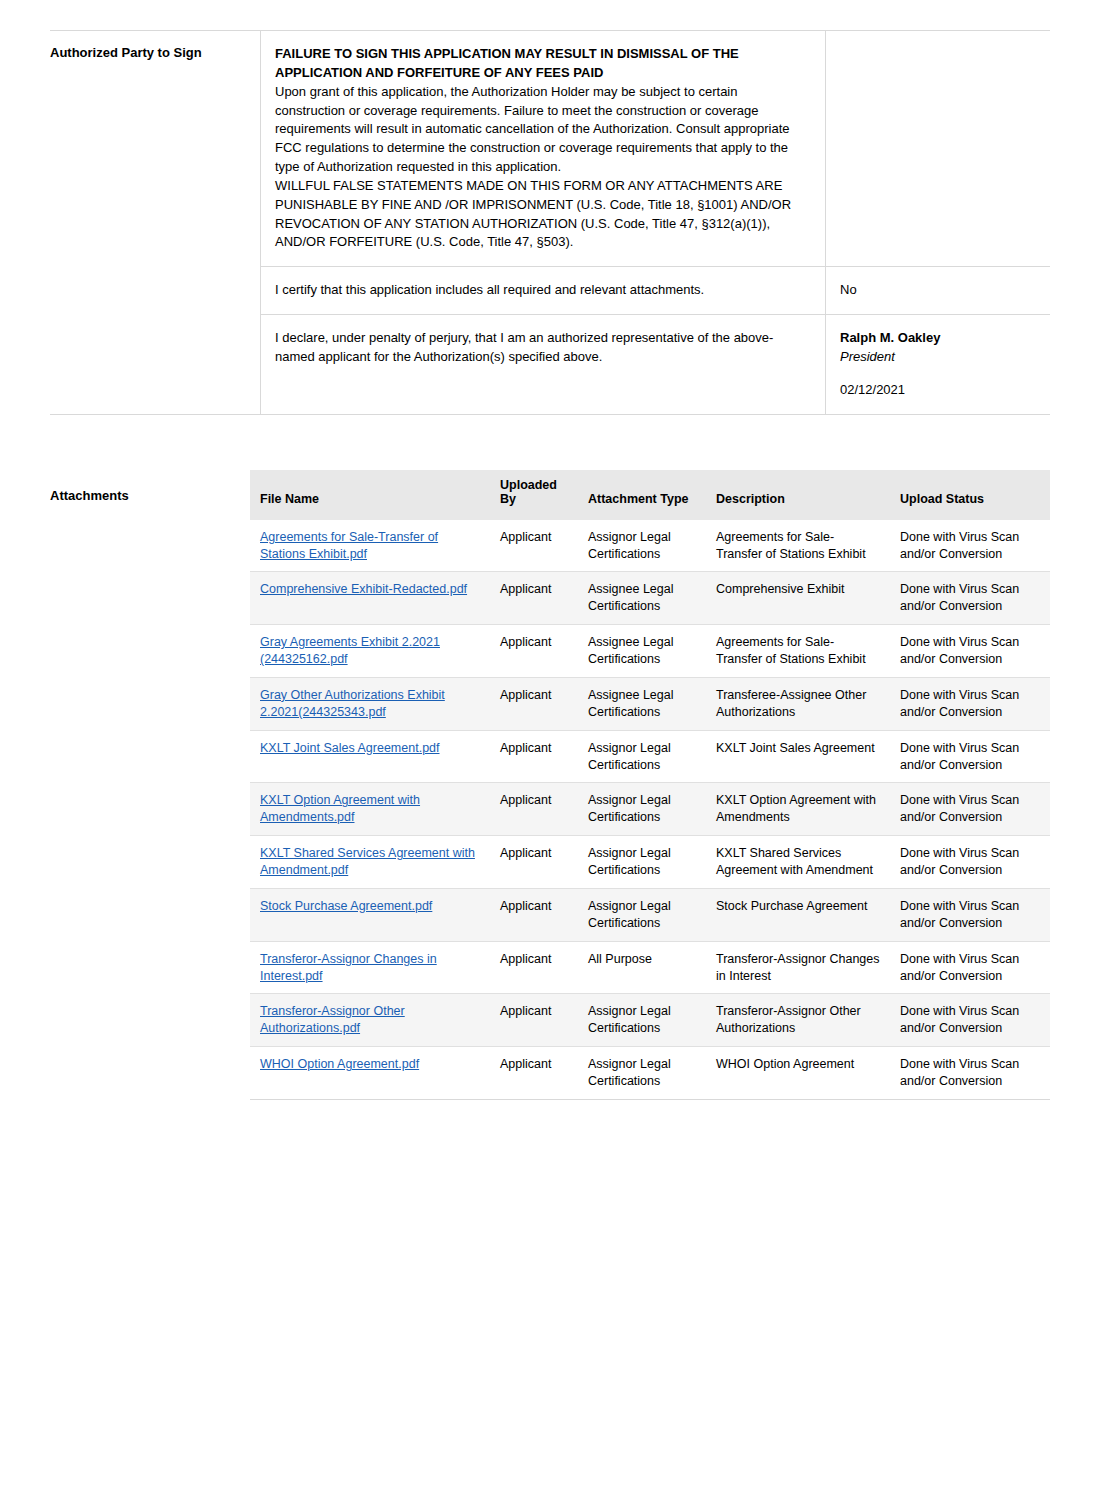Authorized Party to Sign
FAILURE TO SIGN THIS APPLICATION MAY RESULT IN DISMISSAL OF THE APPLICATION AND FORFEITURE OF ANY FEES PAID
Upon grant of this application, the Authorization Holder may be subject to certain construction or coverage requirements. Failure to meet the construction or coverage requirements will result in automatic cancellation of the Authorization. Consult appropriate FCC regulations to determine the construction or coverage requirements that apply to the type of Authorization requested in this application.
WILLFUL FALSE STATEMENTS MADE ON THIS FORM OR ANY ATTACHMENTS ARE PUNISHABLE BY FINE AND /OR IMPRISONMENT (U.S. Code, Title 18, §1001) AND/OR REVOCATION OF ANY STATION AUTHORIZATION (U.S. Code, Title 47, §312(a)(1)), AND/OR FORFEITURE (U.S. Code, Title 47, §503).
I certify that this application includes all required and relevant attachments.
No
I declare, under penalty of perjury, that I am an authorized representative of the above-named applicant for the Authorization(s) specified above.
Ralph M. Oakley
President
02/12/2021
Attachments
| File Name | Uploaded By | Attachment Type | Description | Upload Status |
| --- | --- | --- | --- | --- |
| Agreements for Sale-Transfer of Stations Exhibit.pdf | Applicant | Assignor Legal Certifications | Agreements for Sale-Transfer of Stations Exhibit | Done with Virus Scan and/or Conversion |
| Comprehensive Exhibit-Redacted.pdf | Applicant | Assignee Legal Certifications | Comprehensive Exhibit | Done with Virus Scan and/or Conversion |
| Gray Agreements Exhibit 2.2021 (244325162.pdf | Applicant | Assignee Legal Certifications | Agreements for Sale-Transfer of Stations Exhibit | Done with Virus Scan and/or Conversion |
| Gray Other Authorizations Exhibit 2.2021(244325343.pdf | Applicant | Assignee Legal Certifications | Transferee-Assignee Other Authorizations | Done with Virus Scan and/or Conversion |
| KXLT Joint Sales Agreement.pdf | Applicant | Assignor Legal Certifications | KXLT Joint Sales Agreement | Done with Virus Scan and/or Conversion |
| KXLT Option Agreement with Amendments.pdf | Applicant | Assignor Legal Certifications | KXLT Option Agreement with Amendments | Done with Virus Scan and/or Conversion |
| KXLT Shared Services Agreement with Amendment.pdf | Applicant | Assignor Legal Certifications | KXLT Shared Services Agreement with Amendment | Done with Virus Scan and/or Conversion |
| Stock Purchase Agreement.pdf | Applicant | Assignor Legal Certifications | Stock Purchase Agreement | Done with Virus Scan and/or Conversion |
| Transferor-Assignor Changes in Interest.pdf | Applicant | All Purpose | Transferor-Assignor Changes in Interest | Done with Virus Scan and/or Conversion |
| Transferor-Assignor Other Authorizations.pdf | Applicant | Assignor Legal Certifications | Transferor-Assignor Other Authorizations | Done with Virus Scan and/or Conversion |
| WHOI Option Agreement.pdf | Applicant | Assignor Legal Certifications | WHOI Option Agreement | Done with Virus Scan and/or Conversion |